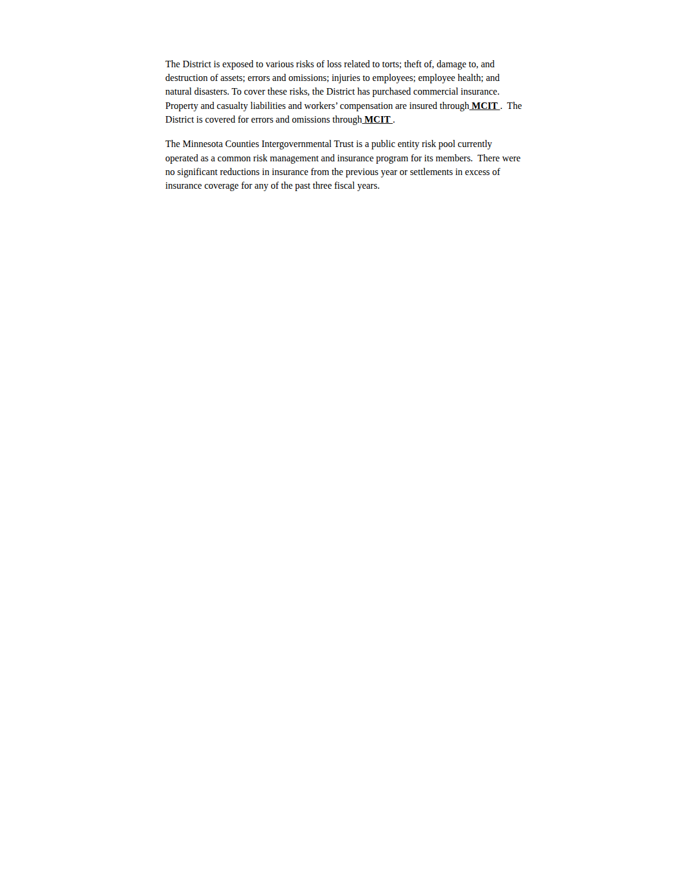The District is exposed to various risks of loss related to torts; theft of, damage to, and destruction of assets; errors and omissions; injuries to employees; employee health; and natural disasters. To cover these risks, the District has purchased commercial insurance. Property and casualty liabilities and workers’ compensation are insured through MCIT . The District is covered for errors and omissions through MCIT .
The Minnesota Counties Intergovernmental Trust is a public entity risk pool currently operated as a common risk management and insurance program for its members. There were no significant reductions in insurance from the previous year or settlements in excess of insurance coverage for any of the past three fiscal years.